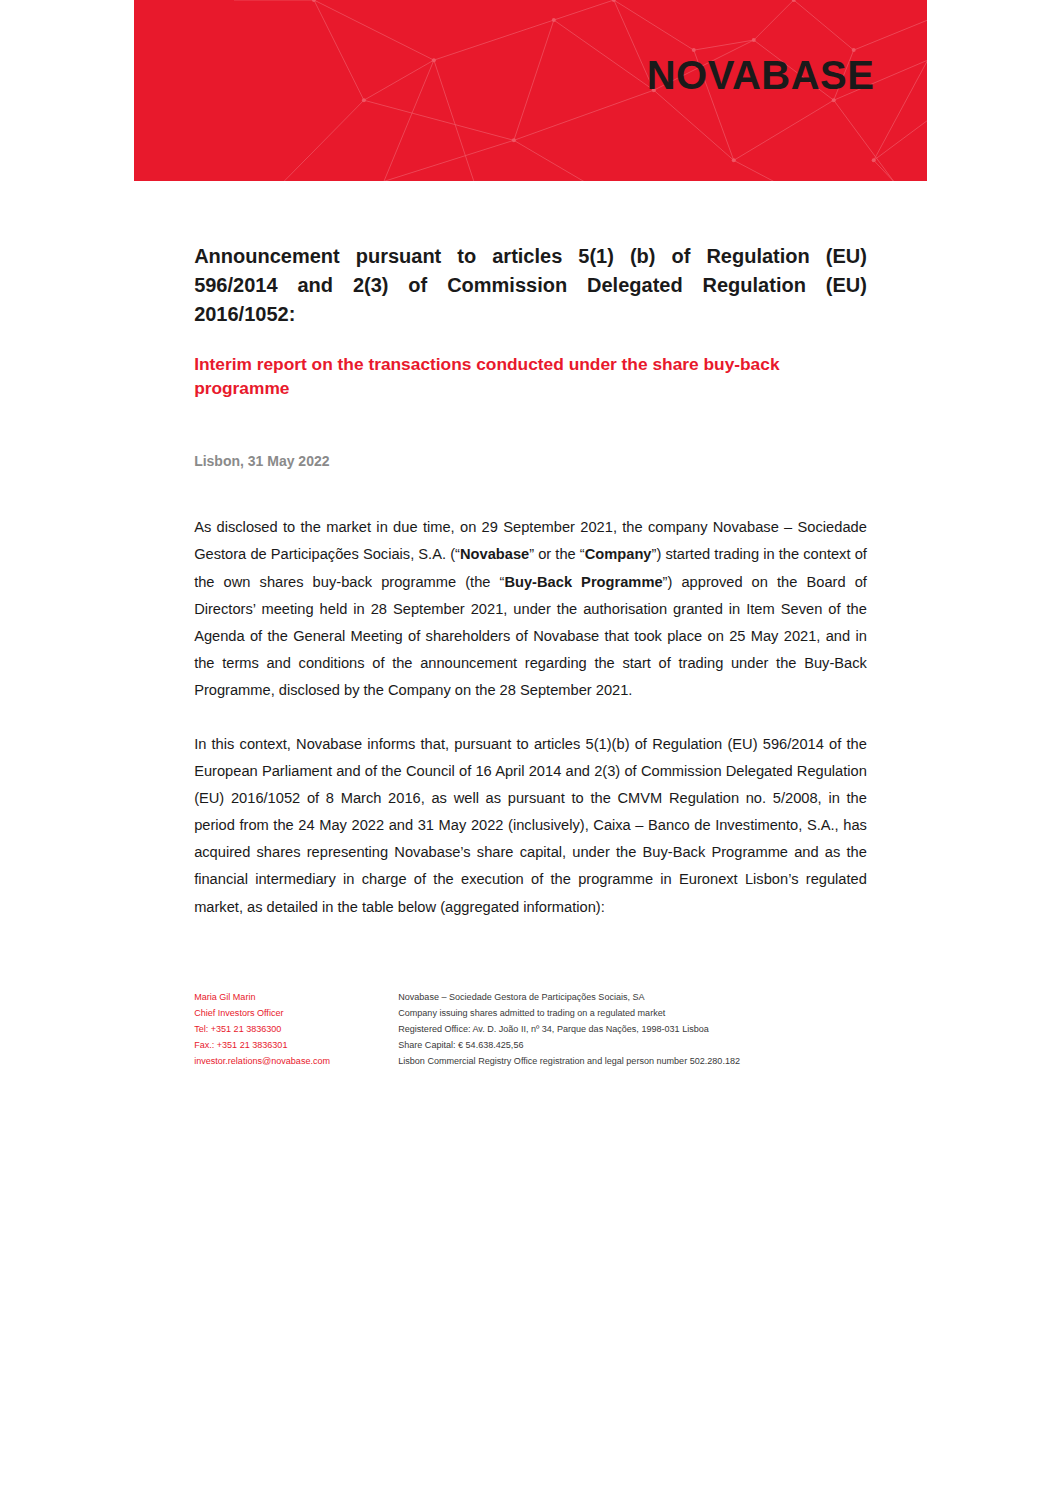NOVABASE
Announcement pursuant to articles 5(1) (b) of Regulation (EU) 596/2014 and 2(3) of Commission Delegated Regulation (EU) 2016/1052:
Interim report on the transactions conducted under the share buy-back programme
Lisbon, 31 May 2022
As disclosed to the market in due time, on 29 September 2021, the company Novabase – Sociedade Gestora de Participações Sociais, S.A. (“Novabase” or the “Company”) started trading in the context of the own shares buy-back programme (the “Buy-Back Programme”) approved on the Board of Directors’ meeting held in 28 September 2021, under the authorisation granted in Item Seven of the Agenda of the General Meeting of shareholders of Novabase that took place on 25 May 2021, and in the terms and conditions of the announcement regarding the start of trading under the Buy-Back Programme, disclosed by the Company on the 28 September 2021.
In this context, Novabase informs that, pursuant to articles 5(1)(b) of Regulation (EU) 596/2014 of the European Parliament and of the Council of 16 April 2014 and 2(3) of Commission Delegated Regulation (EU) 2016/1052 of 8 March 2016, as well as pursuant to the CMVM Regulation no. 5/2008, in the period from the 24 May 2022 and 31 May 2022 (inclusively), Caixa – Banco de Investimento, S.A., has acquired shares representing Novabase’s share capital, under the Buy-Back Programme and as the financial intermediary in charge of the execution of the programme in Euronext Lisbon’s regulated market, as detailed in the table below (aggregated information):
Maria Gil Marin
Chief Investors Officer
Tel: +351 21 3836300
Fax.: +351 21 3836301
investor.relations@novabase.com
Novabase – Sociedade Gestora de Participações Sociais, SA
Company issuing shares admitted to trading on a regulated market
Registered Office: Av. D. João II, nº 34, Parque das Nações, 1998-031 Lisboa
Share Capital: € 54.638.425,56
Lisbon Commercial Registry Office registration and legal person number 502.280.182